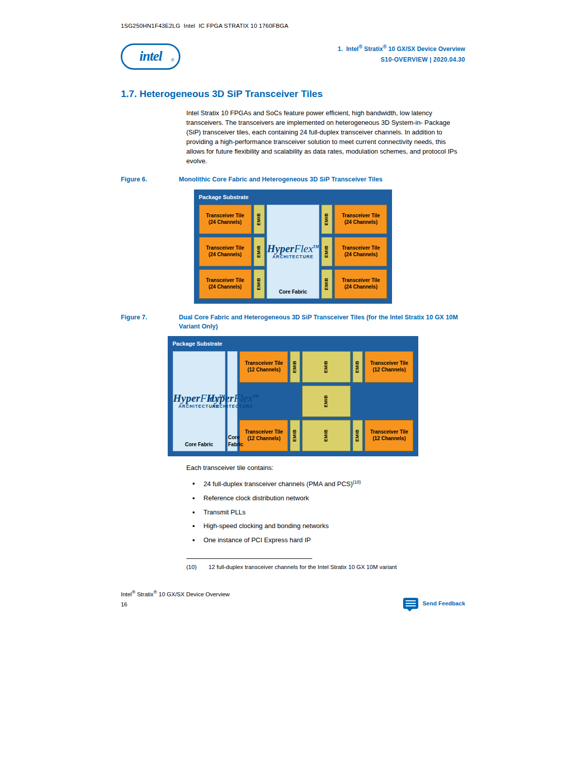1SG250HN1F43E2LG Intel IC FPGA STRATIX 10 1760FBGA
intel®
1. Intel® Stratix® 10 GX/SX Device Overview
S10-OVERVIEW | 2020.04.30
1.7. Heterogeneous 3D SiP Transceiver Tiles
Intel Stratix 10 FPGAs and SoCs feature power efficient, high bandwidth, low latency transceivers. The transceivers are implemented on heterogeneous 3D System-in- Package (SiP) transceiver tiles, each containing 24 full-duplex transceiver channels. In addition to providing a high-performance transceiver solution to meet current connectivity needs, this allows for future flexibility and scalability as data rates, modulation schemes, and protocol IPs evolve.
Figure 6.
Monolithic Core Fabric and Heterogeneous 3D SiP Transceiver Tiles
Package Substrate
Transceiver Tile(24 Channels)
EMIB
HyperFlexTM
ARCHITECTURE
Core Fabric
EMIB
Transceiver Tile(24 Channels)
Transceiver Tile(24 Channels)
EMIB
EMIB
Transceiver Tile(24 Channels)
Transceiver Tile(24 Channels)
EMIB
EMIB
Transceiver Tile(24 Channels)
Figure 7.
Dual Core Fabric and Heterogeneous 3D SiP Transceiver Tiles (for the Intel Stratix 10 GX 10M Variant Only)
Package Substrate
Transceiver Tile(12 Channels)
EMIB
HyperFlexTM
ARCHITECTURE
Core Fabric
EMIB
HyperFlexTM
ARCHITECTURE
Core Fabric
EMIB
Transceiver Tile(12 Channels)
EMIB
Transceiver Tile(12 Channels)
EMIB
EMIB
EMIB
Transceiver Tile(12 Channels)
Each transceiver tile contains:
24 full-duplex transceiver channels (PMA and PCS)(10)
Reference clock distribution network
Transmit PLLs
High-speed clocking and bonding networks
One instance of PCI Express hard IP
(10)
12 full-duplex transceiver channels for the Intel Stratix 10 GX 10M variant
Intel® Stratix® 10 GX/SX Device Overview
16
Send Feedback